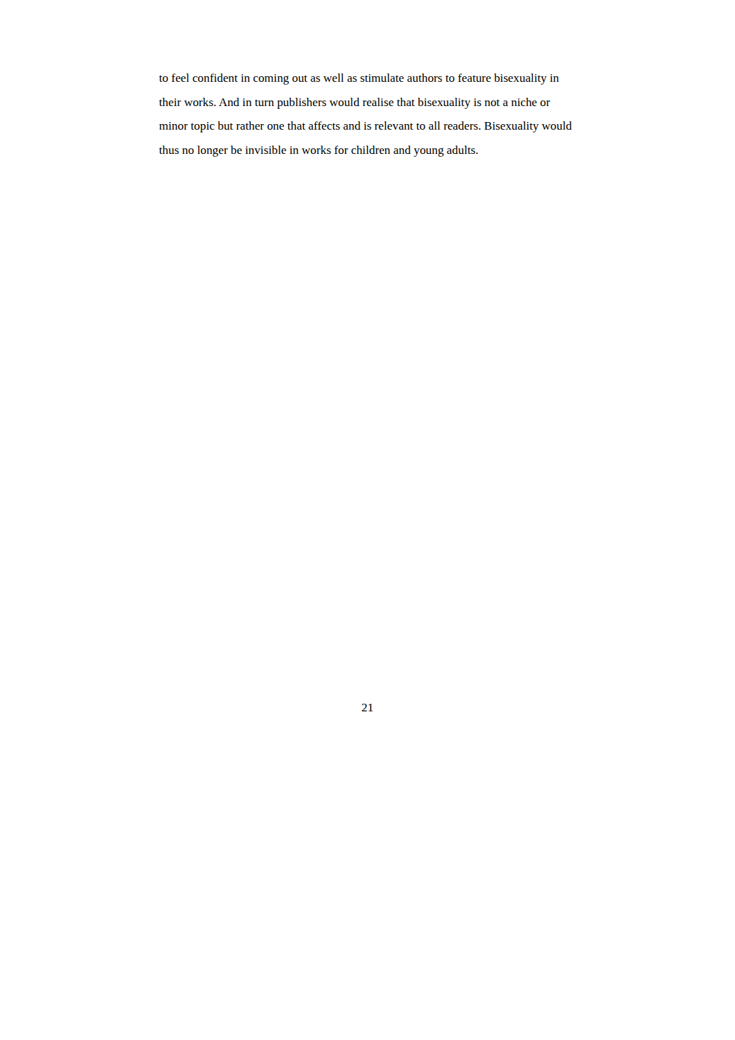to feel confident in coming out as well as stimulate authors to feature bisexuality in their works. And in turn publishers would realise that bisexuality is not a niche or minor topic but rather one that affects and is relevant to all readers. Bisexuality would thus no longer be invisible in works for children and young adults.
21